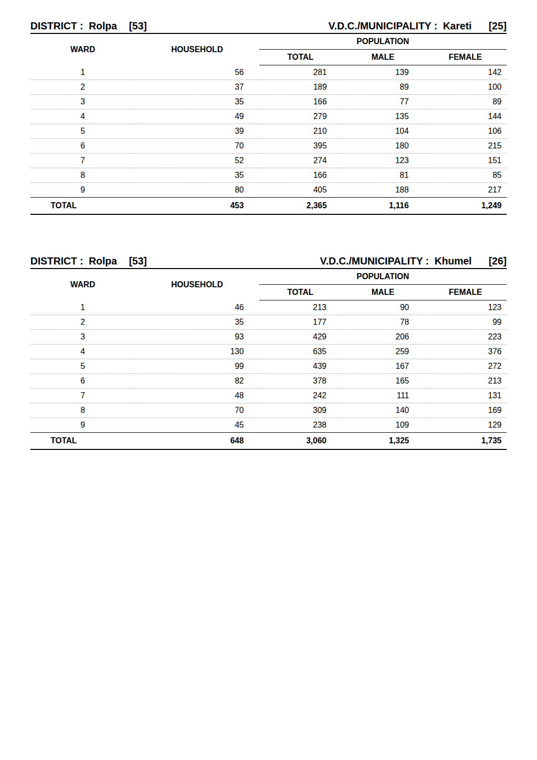DISTRICT : Rolpa [53] V.D.C./MUNICIPALITY : Kareti [25]
| WARD | HOUSEHOLD | POPULATION |
| --- | --- | --- |
| TOTAL | MALE | FEMALE |
| 1 | 56 | 281 | 139 | 142 |
| 2 | 37 | 189 | 89 | 100 |
| 3 | 35 | 166 | 77 | 89 |
| 4 | 49 | 279 | 135 | 144 |
| 5 | 39 | 210 | 104 | 106 |
| 6 | 70 | 395 | 180 | 215 |
| 7 | 52 | 274 | 123 | 151 |
| 8 | 35 | 166 | 81 | 85 |
| 9 | 80 | 405 | 188 | 217 |
| TOTAL | 453 | 2,365 | 1,116 | 1,249 |
DISTRICT : Rolpa [53] V.D.C./MUNICIPALITY : Khumel [26]
| WARD | HOUSEHOLD | POPULATION |
| --- | --- | --- |
| TOTAL | MALE | FEMALE |
| 1 | 46 | 213 | 90 | 123 |
| 2 | 35 | 177 | 78 | 99 |
| 3 | 93 | 429 | 206 | 223 |
| 4 | 130 | 635 | 259 | 376 |
| 5 | 99 | 439 | 167 | 272 |
| 6 | 82 | 378 | 165 | 213 |
| 7 | 48 | 242 | 111 | 131 |
| 8 | 70 | 309 | 140 | 169 |
| 9 | 45 | 238 | 109 | 129 |
| TOTAL | 648 | 3,060 | 1,325 | 1,735 |